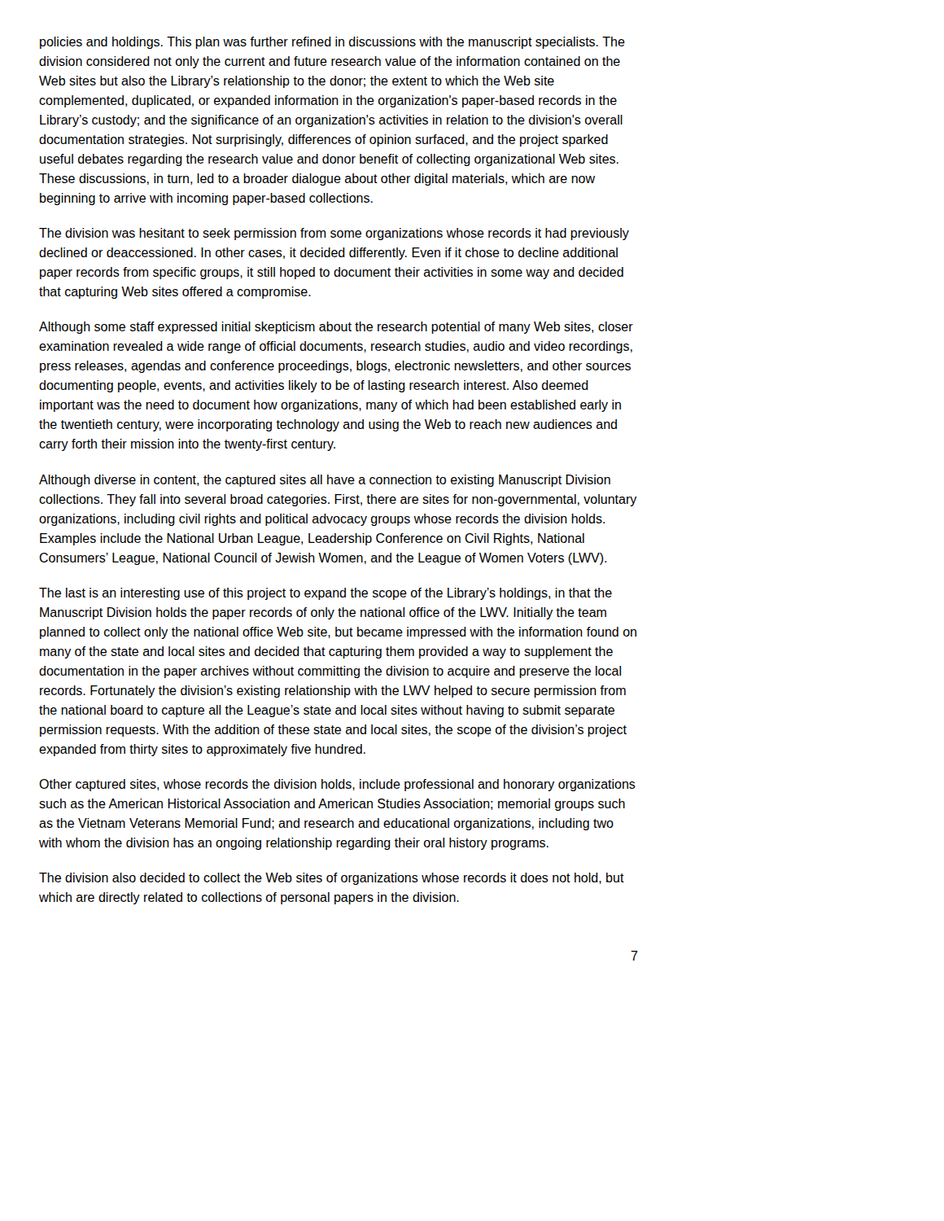policies and holdings. This plan was further refined in discussions with the manuscript specialists. The division considered not only the current and future research value of the information contained on the Web sites but also the Library’s relationship to the donor; the extent to which the Web site complemented, duplicated, or expanded information in the organization's paper-based records in the Library’s custody; and the significance of an organization's activities in relation to the division's overall documentation strategies. Not surprisingly, differences of opinion surfaced, and the project sparked useful debates regarding the research value and donor benefit of collecting organizational Web sites. These discussions, in turn, led to a broader dialogue about other digital materials, which are now beginning to arrive with incoming paper-based collections.
The division was hesitant to seek permission from some organizations whose records it had previously declined or deaccessioned. In other cases, it decided differently. Even if it chose to decline additional paper records from specific groups, it still hoped to document their activities in some way and decided that capturing Web sites offered a compromise.
Although some staff expressed initial skepticism about the research potential of many Web sites, closer examination revealed a wide range of official documents, research studies, audio and video recordings, press releases, agendas and conference proceedings, blogs, electronic newsletters, and other sources documenting people, events, and activities likely to be of lasting research interest. Also deemed important was the need to document how organizations, many of which had been established early in the twentieth century, were incorporating technology and using the Web to reach new audiences and carry forth their mission into the twenty-first century.
Although diverse in content, the captured sites all have a connection to existing Manuscript Division collections. They fall into several broad categories. First, there are sites for non-governmental, voluntary organizations, including civil rights and political advocacy groups whose records the division holds. Examples include the National Urban League, Leadership Conference on Civil Rights, National Consumers’ League, National Council of Jewish Women, and the League of Women Voters (LWV).
The last is an interesting use of this project to expand the scope of the Library’s holdings, in that the Manuscript Division holds the paper records of only the national office of the LWV. Initially the team planned to collect only the national office Web site, but became impressed with the information found on many of the state and local sites and decided that capturing them provided a way to supplement the documentation in the paper archives without committing the division to acquire and preserve the local records. Fortunately the division’s existing relationship with the LWV helped to secure permission from the national board to capture all the League’s state and local sites without having to submit separate permission requests. With the addition of these state and local sites, the scope of the division’s project expanded from thirty sites to approximately five hundred.
Other captured sites, whose records the division holds, include professional and honorary organizations such as the American Historical Association and American Studies Association; memorial groups such as the Vietnam Veterans Memorial Fund; and research and educational organizations, including two with whom the division has an ongoing relationship regarding their oral history programs.
The division also decided to collect the Web sites of organizations whose records it does not hold, but which are directly related to collections of personal papers in the division.
7